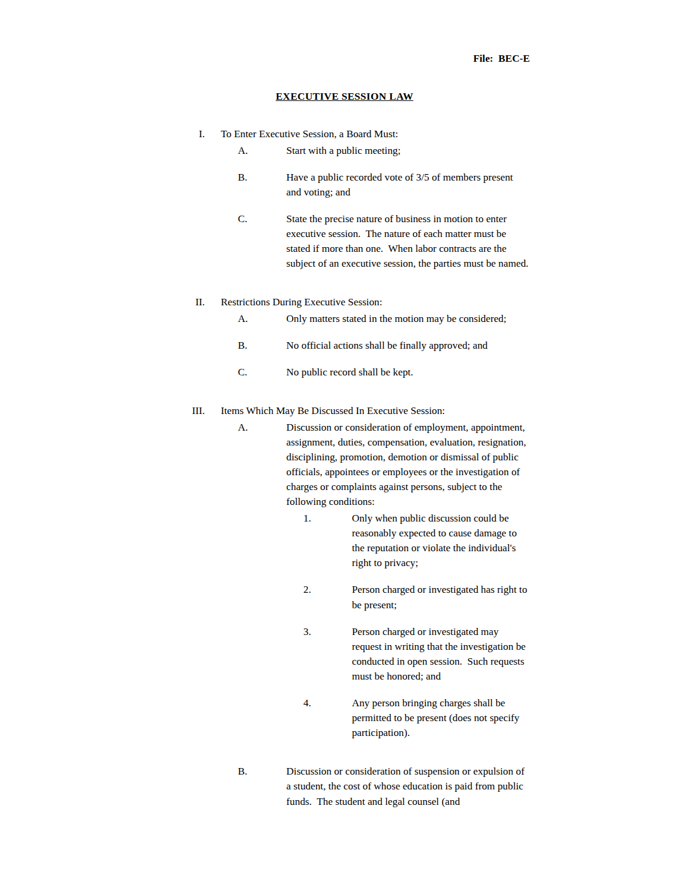File: BEC-E
EXECUTIVE SESSION LAW
| I. | To Enter Executive Session, a Board Must: / A. / Start with a public meeting; / / B. / Have a public recorded vote of 3/5 of members present and voting; and / / C. / State the precise nature of business in motion to enter executive session. The nature of each matter must be stated if more than one. When labor contracts are the subject of an executive session, the parties must be named. / |
| II. | Restrictions During Executive Session: / A. / Only matters stated in the motion may be considered; / / B. / No official actions shall be finally approved; and / / C. / No public record shall be kept. / |
| III. | Items Which May Be Discussed In Executive Session: / A. / Discussion or consideration of employment, appointment, assignment, duties, compensation, evaluation, resignation, disciplining, promotion, demotion or dismissal of public officials, appointees or employees or the investigation of charges or complaints against persons, subject to the following conditions: / 1. / Only when public discussion could be reasonably expected to cause damage to the reputation or violate the individual's right to privacy; / / 2. / Person charged or investigated has right to be present; / / 3. / Person charged or investigated may request in writing that the investigation be conducted in open session. Such requests must be honored; and / / 4. / Any person bringing charges shall be permitted to be present (does not specify participation). / / / B. / Discussion or consideration of suspension or expulsion of a student, the cost of whose education is paid from public funds. The student and legal counsel (and / |